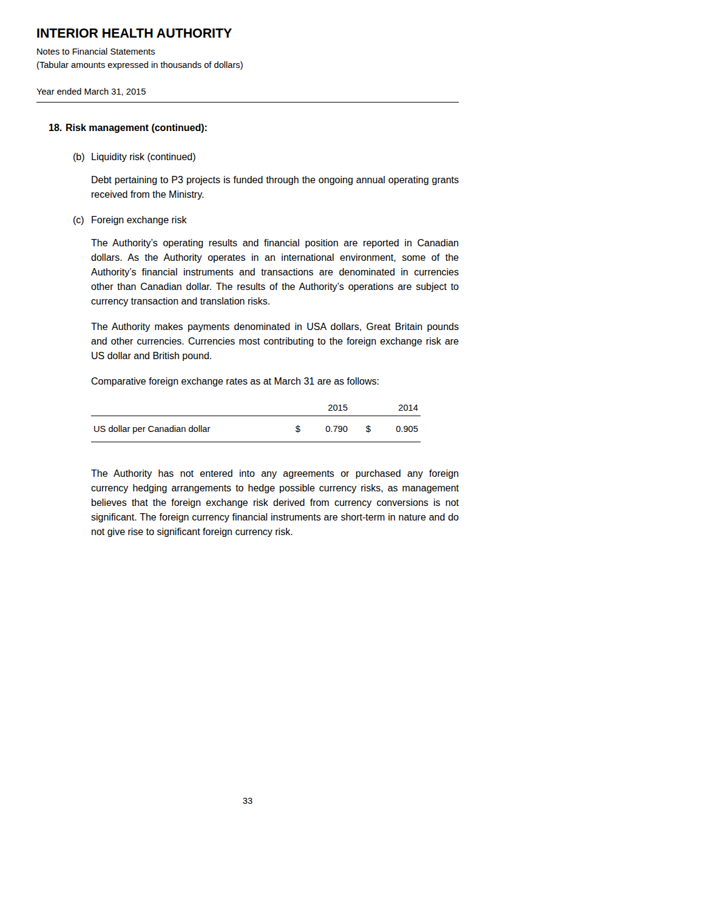INTERIOR HEALTH AUTHORITY
Notes to Financial Statements
(Tabular amounts expressed in thousands of dollars)
Year ended March 31, 2015
18. Risk management (continued):
(b) Liquidity risk (continued)
Debt pertaining to P3 projects is funded through the ongoing annual operating grants received from the Ministry.
(c) Foreign exchange risk
The Authority’s operating results and financial position are reported in Canadian dollars. As the Authority operates in an international environment, some of the Authority’s financial instruments and transactions are denominated in currencies other than Canadian dollar. The results of the Authority’s operations are subject to currency transaction and translation risks.
The Authority makes payments denominated in USA dollars, Great Britain pounds and other currencies. Currencies most contributing to the foreign exchange risk are US dollar and British pound.
Comparative foreign exchange rates as at March 31 are as follows:
| | | 2015 | | 2014 |
| --- | --- | --- | --- | --- |
| US dollar per Canadian dollar | $ | 0.790 | $ | 0.905 |
The Authority has not entered into any agreements or purchased any foreign currency hedging arrangements to hedge possible currency risks, as management believes that the foreign exchange risk derived from currency conversions is not significant. The foreign currency financial instruments are short-term in nature and do not give rise to significant foreign currency risk.
33